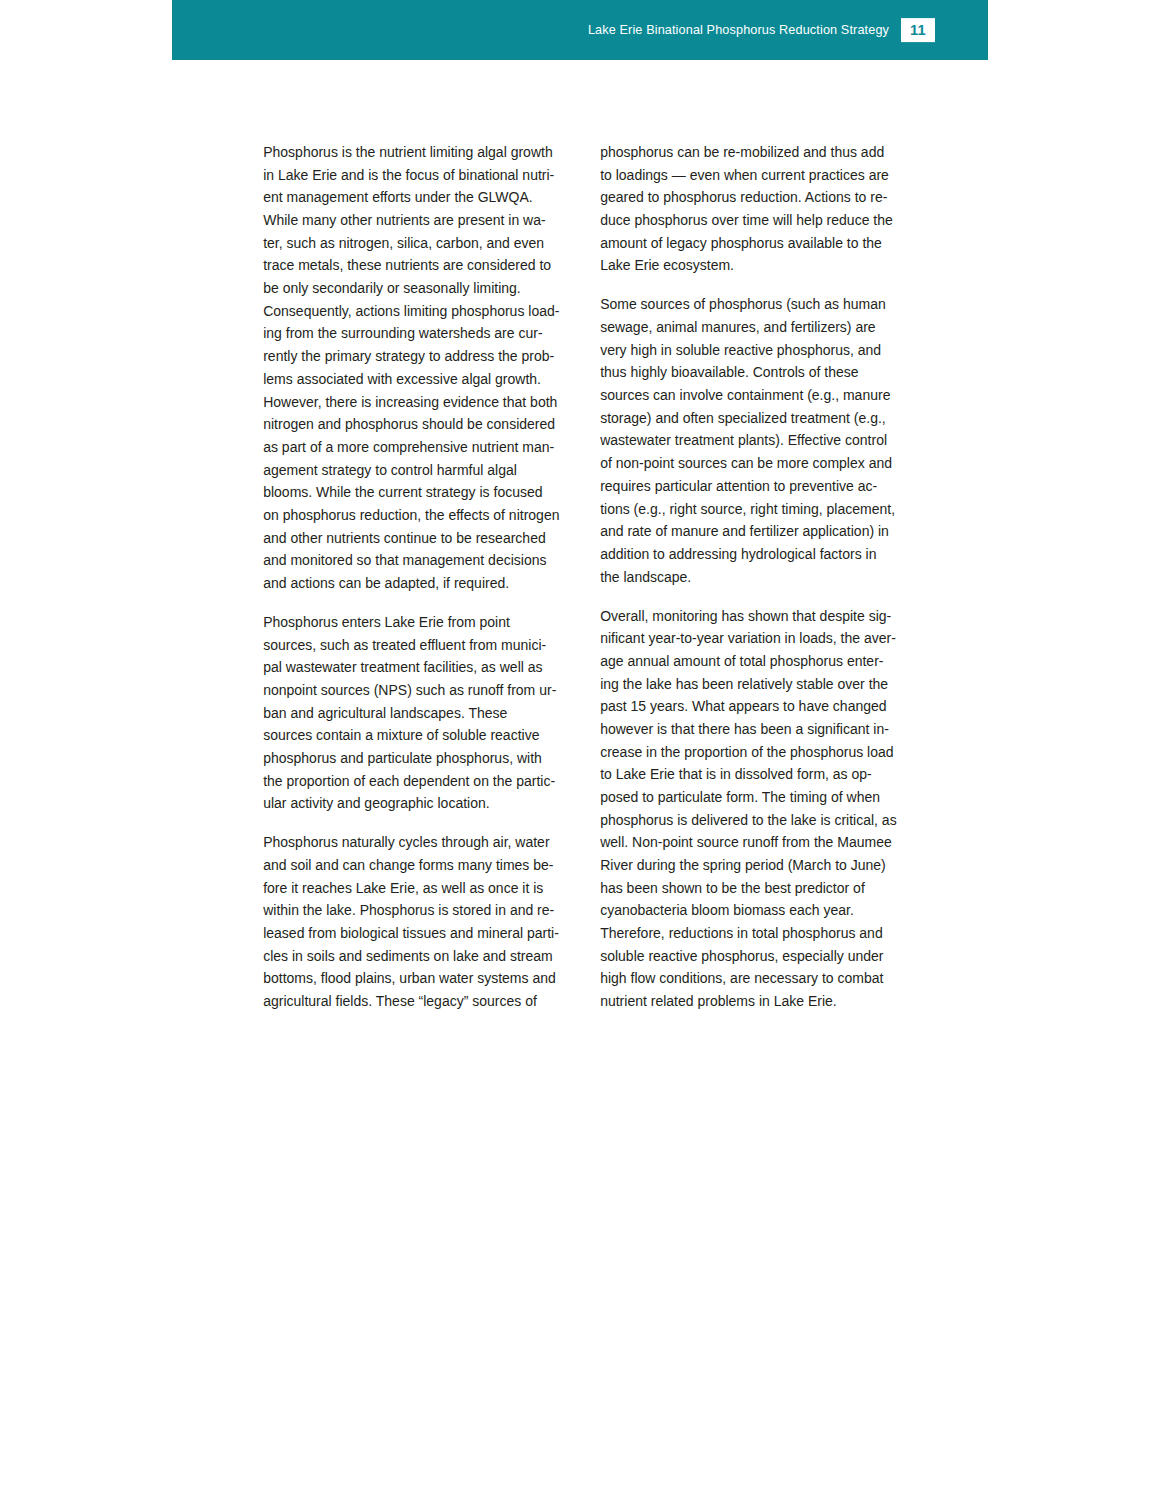Lake Erie Binational Phosphorus Reduction Strategy 11
Phosphorus is the nutrient limiting algal growth in Lake Erie and is the focus of binational nutrient management efforts under the GLWQA. While many other nutrients are present in water, such as nitrogen, silica, carbon, and even trace metals, these nutrients are considered to be only secondarily or seasonally limiting. Consequently, actions limiting phosphorus loading from the surrounding watersheds are currently the primary strategy to address the problems associated with excessive algal growth. However, there is increasing evidence that both nitrogen and phosphorus should be considered as part of a more comprehensive nutrient management strategy to control harmful algal blooms. While the current strategy is focused on phosphorus reduction, the effects of nitrogen and other nutrients continue to be researched and monitored so that management decisions and actions can be adapted, if required.
Phosphorus enters Lake Erie from point sources, such as treated effluent from municipal wastewater treatment facilities, as well as nonpoint sources (NPS) such as runoff from urban and agricultural landscapes. These sources contain a mixture of soluble reactive phosphorus and particulate phosphorus, with the proportion of each dependent on the particular activity and geographic location.
Phosphorus naturally cycles through air, water and soil and can change forms many times before it reaches Lake Erie, as well as once it is within the lake. Phosphorus is stored in and released from biological tissues and mineral particles in soils and sediments on lake and stream bottoms, flood plains, urban water systems and agricultural fields. These “legacy” sources of phosphorus can be re-mobilized and thus add to loadings — even when current practices are geared to phosphorus reduction. Actions to reduce phosphorus over time will help reduce the amount of legacy phosphorus available to the Lake Erie ecosystem.
Some sources of phosphorus (such as human sewage, animal manures, and fertilizers) are very high in soluble reactive phosphorus, and thus highly bioavailable. Controls of these sources can involve containment (e.g., manure storage) and often specialized treatment (e.g., wastewater treatment plants). Effective control of non-point sources can be more complex and requires particular attention to preventive actions (e.g., right source, right timing, placement, and rate of manure and fertilizer application) in addition to addressing hydrological factors in the landscape.
Overall, monitoring has shown that despite significant year-to-year variation in loads, the average annual amount of total phosphorus entering the lake has been relatively stable over the past 15 years. What appears to have changed however is that there has been a significant increase in the proportion of the phosphorus load to Lake Erie that is in dissolved form, as opposed to particulate form. The timing of when phosphorus is delivered to the lake is critical, as well. Non-point source runoff from the Maumee River during the spring period (March to June) has been shown to be the best predictor of cyanobacteria bloom biomass each year. Therefore, reductions in total phosphorus and soluble reactive phosphorus, especially under high flow conditions, are necessary to combat nutrient related problems in Lake Erie.